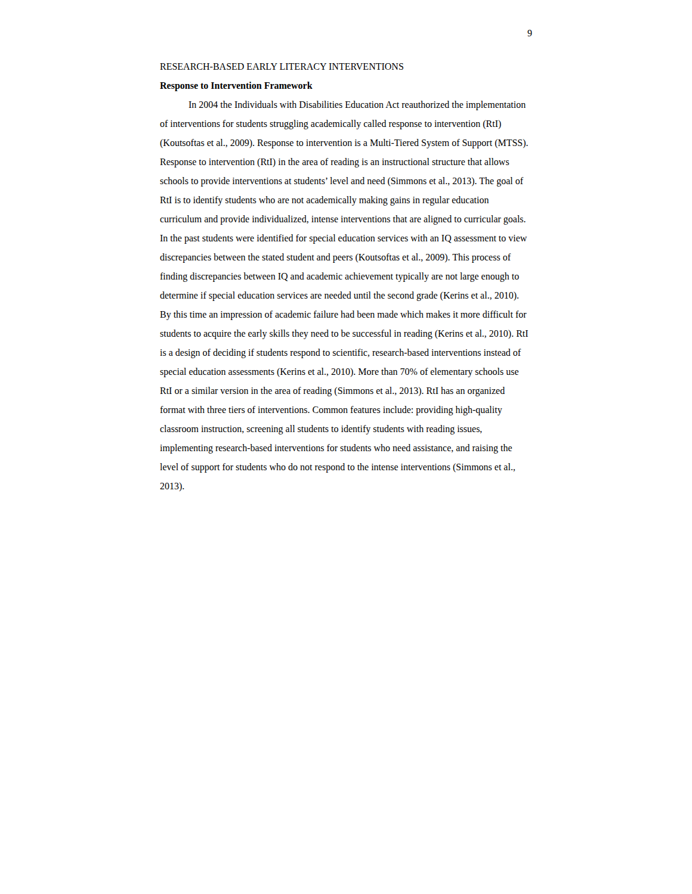9
Research-Based Early Literacy Interventions
Response to Intervention Framework
In 2004 the Individuals with Disabilities Education Act reauthorized the implementation of interventions for students struggling academically called response to intervention (RtI) (Koutsoftas et al., 2009). Response to intervention is a Multi-Tiered System of Support (MTSS). Response to intervention (RtI) in the area of reading is an instructional structure that allows schools to provide interventions at students’ level and need (Simmons et al., 2013). The goal of RtI is to identify students who are not academically making gains in regular education curriculum and provide individualized, intense interventions that are aligned to curricular goals. In the past students were identified for special education services with an IQ assessment to view discrepancies between the stated student and peers (Koutsoftas et al., 2009). This process of finding discrepancies between IQ and academic achievement typically are not large enough to determine if special education services are needed until the second grade (Kerins et al., 2010). By this time an impression of academic failure had been made which makes it more difficult for students to acquire the early skills they need to be successful in reading (Kerins et al., 2010). RtI is a design of deciding if students respond to scientific, research-based interventions instead of special education assessments (Kerins et al., 2010). More than 70% of elementary schools use RtI or a similar version in the area of reading (Simmons et al., 2013). RtI has an organized format with three tiers of interventions. Common features include: providing high-quality classroom instruction, screening all students to identify students with reading issues, implementing research-based interventions for students who need assistance, and raising the level of support for students who do not respond to the intense interventions (Simmons et al., 2013).